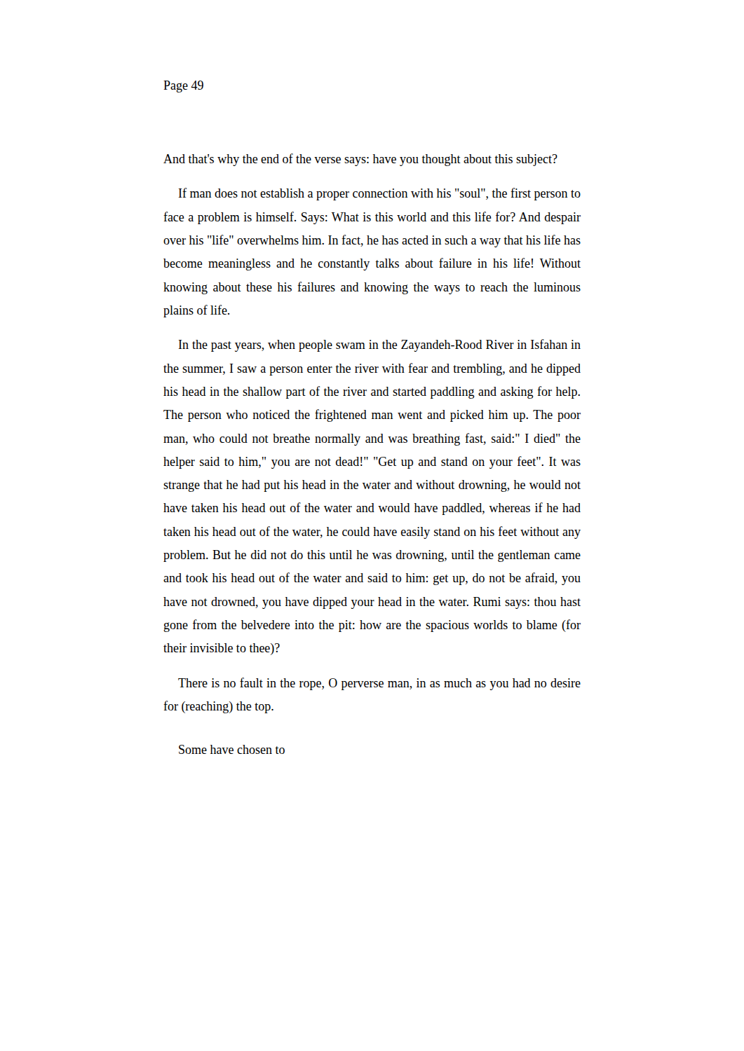Page 49
And that's why the end of the verse says: have you thought about this subject?
If man does not establish a proper connection with his "soul", the first person to face a problem is himself. Says: What is this world and this life for? And despair over his "life" overwhelms him. In fact, he has acted in such a way that his life has become meaningless and he constantly talks about failure in his life! Without knowing about these his failures and knowing the ways to reach the luminous plains of life.
In the past years, when people swam in the Zayandeh-Rood River in Isfahan in the summer, I saw a person enter the river with fear and trembling, and he dipped his head in the shallow part of the river and started paddling and asking for help. The person who noticed the frightened man went and picked him up. The poor man, who could not breathe normally and was breathing fast, said:" I died" the helper said to him," you are not dead!" "Get up and stand on your feet". It was strange that he had put his head in the water and without drowning, he would not have taken his head out of the water and would have paddled, whereas if he had taken his head out of the water, he could have easily stand on his feet without any problem. But he did not do this until he was drowning, until the gentleman came and took his head out of the water and said to him: get up, do not be afraid, you have not drowned, you have dipped your head in the water. Rumi says: thou hast gone from the belvedere into the pit: how are the spacious worlds to blame (for their invisible to thee)?
There is no fault in the rope, O perverse man, in as much as you had no desire for (reaching) the top.
Some have chosen to